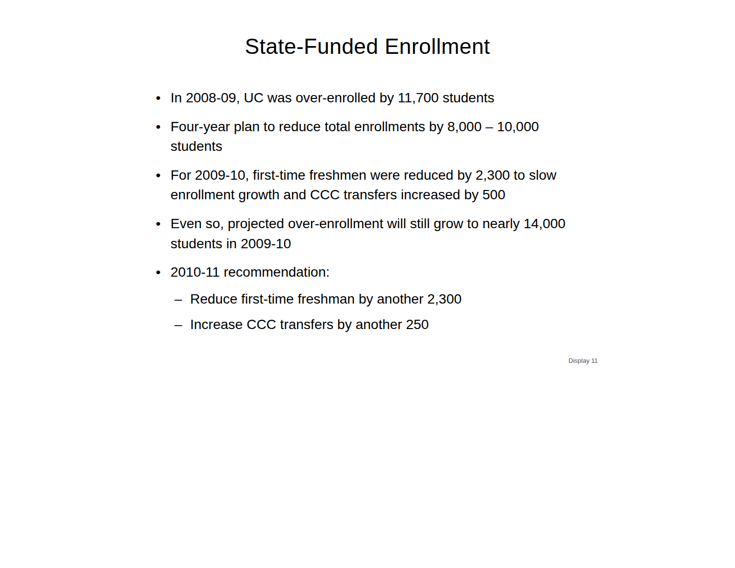State-Funded Enrollment
In 2008-09, UC was over-enrolled by 11,700 students
Four-year plan to reduce total enrollments by 8,000 – 10,000 students
For 2009-10, first-time freshmen were reduced by 2,300 to slow enrollment growth and CCC transfers increased by 500
Even so, projected over-enrollment will still grow to nearly 14,000 students in 2009-10
2010-11 recommendation:
Reduce first-time freshman by another 2,300
Increase CCC transfers by another 250
Display 11